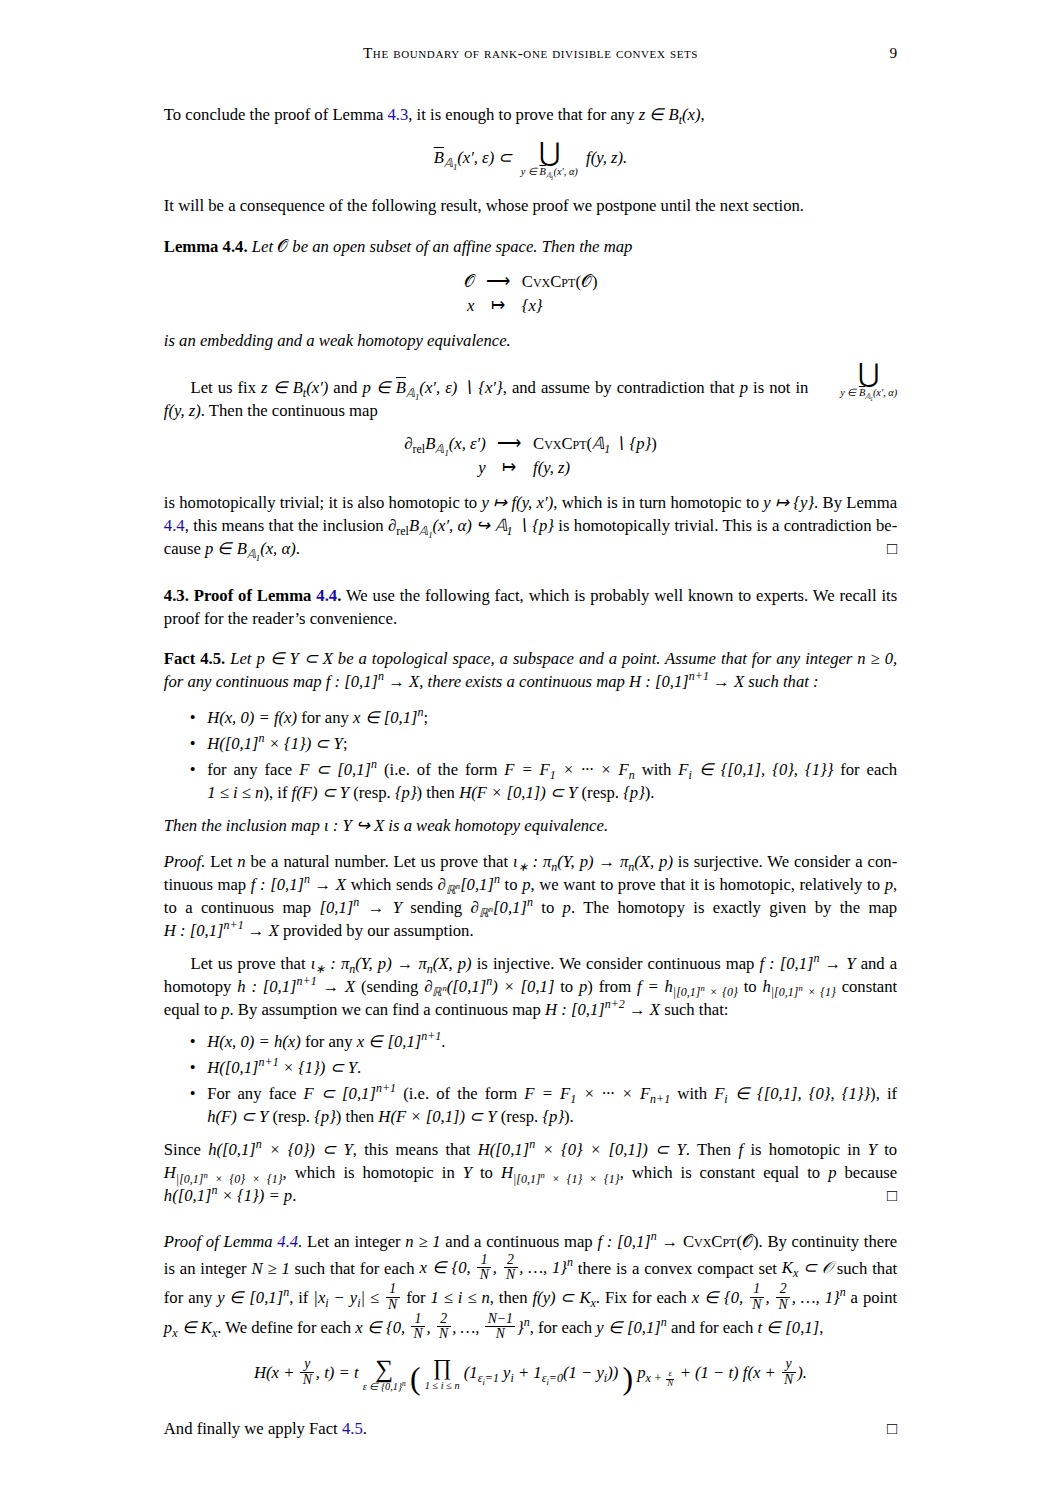The boundary of rank-one divisible convex sets 9
To conclude the proof of Lemma 4.3, it is enough to prove that for any z ∈ Bt(x),
B𝔸1(x′, ε) ⊂ ⋃ y ∈ B𝔸1(x′, α) f(y, z).
It will be a consequence of the following result, whose proof we postpone until the next section.
Lemma 4.4. Let 𝒪 be an open subset of an affine space. Then the map
𝒪⟶CvxCpt(𝒪) x↦{x}
is an embedding and a weak homotopy equivalence.
Let us fix z ∈ Bt(x′) and p ∈ B𝔸1(x′, ε) ∖ {x′}, and assume by contradiction that p is not in ⋃y ∈ B𝔸1(x′, α) f(y, z). Then the continuous map
∂relB𝔸1(x, ε′)⟶CvxCpt(𝔸1 ∖ {p}) y↦f(y, z)
is homotopically trivial; it is also homotopic to y ↦ f(y, x′), which is in turn homotopic to y ↦ {y}. By Lemma 4.4, this means that the inclusion ∂relB𝔸1(x′, α) ↪ 𝔸1 ∖ {p} is homotopically trivial. This is a contradiction because p ∈ B𝔸1(x, α). □
4.3. Proof of Lemma 4.4. We use the following fact, which is probably well known to experts. We recall its proof for the reader’s convenience.
Fact 4.5. Let p ∈ Y ⊂ X be a topological space, a subspace and a point. Assume that for any integer n ≥ 0, for any continuous map f : [0,1]n → X, there exists a continuous map H : [0,1]n+1 → X such that :
H(x, 0) = f(x) for any x ∈ [0,1]n;
H([0,1]n × {1}) ⊂ Y;
for any face F ⊂ [0,1]n (i.e. of the form F = F1 × ··· × Fn with Fi ∈ {[0,1], {0}, {1}} for each 1 ≤ i ≤ n), if f(F) ⊂ Y (resp. {p}) then H(F × [0,1]) ⊂ Y (resp. {p}).
Then the inclusion map ι : Y ↪ X is a weak homotopy equivalence.
Proof. Let n be a natural number. Let us prove that ι∗ : πn(Y, p) → πn(X, p) is surjective. We consider a continuous map f : [0,1]n → X which sends ∂ℝn[0,1]n to p, we want to prove that it is homotopic, relatively to p, to a continuous map [0,1]n → Y sending ∂ℝn[0,1]n to p. The homotopy is exactly given by the map H : [0,1]n+1 → X provided by our assumption.
Let us prove that ι∗ : πn(Y, p) → πn(X, p) is injective. We consider continuous map f : [0,1]n → Y and a homotopy h : [0,1]n+1 → X (sending ∂ℝn([0,1]n) × [0,1] to p) from f = h|[0,1]n × {0} to h|[0,1]n × {1} constant equal to p. By assumption we can find a continuous map H : [0,1]n+2 → X such that:
H(x, 0) = h(x) for any x ∈ [0,1]n+1.
H([0,1]n+1 × {1}) ⊂ Y.
For any face F ⊂ [0,1]n+1 (i.e. of the form F = F1 × ··· × Fn+1 with Fi ∈ {[0,1], {0}, {1}}), if h(F) ⊂ Y (resp. {p}) then H(F × [0,1]) ⊂ Y (resp. {p}).
Since h([0,1]n × {0}) ⊂ Y, this means that H([0,1]n × {0} × [0,1]) ⊂ Y. Then f is homotopic in Y to H|[0,1]n × {0} × {1}, which is homotopic in Y to H|[0,1]n × {1} × {1}, which is constant equal to p because h([0,1]n × {1}) = p. □
Proof of Lemma 4.4. Let an integer n ≥ 1 and a continuous map f : [0,1]n → CvxCpt(𝒪). By continuity there is an integer N ≥ 1 such that for each x ∈ {0, 1 N, 2 N, …, 1}n there is a convex compact set Kx ⊂ 𝒪 such that for any y ∈ [0,1]n, if |xi − yi| ≤ 1 N for 1 ≤ i ≤ n, then f(y) ⊂ Kx. Fix for each x ∈ {0, 1 N, 2 N, …, 1}n a point px ∈ Kx. We define for each x ∈ {0, 1 N, 2 N, …, N−1 N}n, for each y ∈ [0,1]n and for each t ∈ [0,1],
H(x + yN, t) = t ∑ ε ∈ {0,1}n ( ∏ 1 ≤ i ≤ n (1εi=1 yi + 1εi=0(1 − yi)) ) px + εN + (1 − t) f(x + yN).
And finally we apply Fact 4.5. □